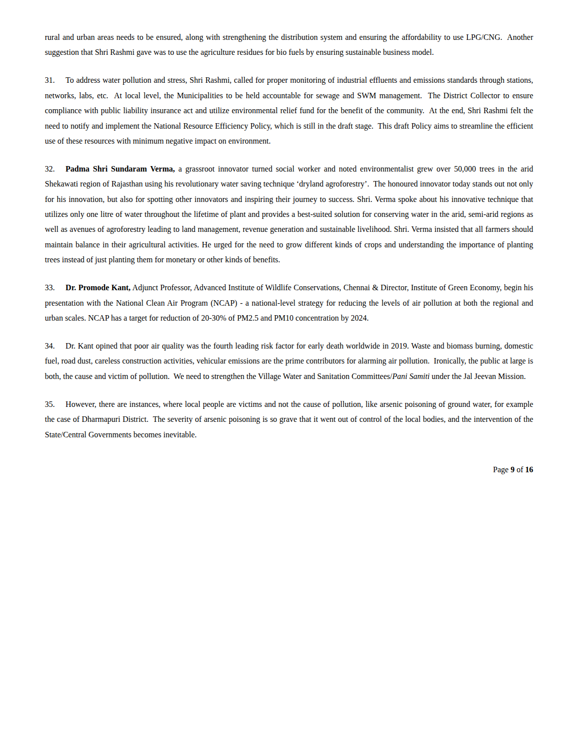rural and urban areas needs to be ensured, along with strengthening the distribution system and ensuring the affordability to use LPG/CNG. Another suggestion that Shri Rashmi gave was to use the agriculture residues for bio fuels by ensuring sustainable business model.
31. To address water pollution and stress, Shri Rashmi, called for proper monitoring of industrial effluents and emissions standards through stations, networks, labs, etc. At local level, the Municipalities to be held accountable for sewage and SWM management. The District Collector to ensure compliance with public liability insurance act and utilize environmental relief fund for the benefit of the community. At the end, Shri Rashmi felt the need to notify and implement the National Resource Efficiency Policy, which is still in the draft stage. This draft Policy aims to streamline the efficient use of these resources with minimum negative impact on environment.
32. Padma Shri Sundaram Verma, a grassroot innovator turned social worker and noted environmentalist grew over 50,000 trees in the arid Shekawati region of Rajasthan using his revolutionary water saving technique ‘dryland agroforestry’. The honoured innovator today stands out not only for his innovation, but also for spotting other innovators and inspiring their journey to success. Shri. Verma spoke about his innovative technique that utilizes only one litre of water throughout the lifetime of plant and provides a best-suited solution for conserving water in the arid, semi-arid regions as well as avenues of agroforestry leading to land management, revenue generation and sustainable livelihood. Shri. Verma insisted that all farmers should maintain balance in their agricultural activities. He urged for the need to grow different kinds of crops and understanding the importance of planting trees instead of just planting them for monetary or other kinds of benefits.
33. Dr. Promode Kant, Adjunct Professor, Advanced Institute of Wildlife Conservations, Chennai & Director, Institute of Green Economy, begin his presentation with the National Clean Air Program (NCAP) - a national-level strategy for reducing the levels of air pollution at both the regional and urban scales. NCAP has a target for reduction of 20-30% of PM2.5 and PM10 concentration by 2024.
34. Dr. Kant opined that poor air quality was the fourth leading risk factor for early death worldwide in 2019. Waste and biomass burning, domestic fuel, road dust, careless construction activities, vehicular emissions are the prime contributors for alarming air pollution. Ironically, the public at large is both, the cause and victim of pollution. We need to strengthen the Village Water and Sanitation Committees/Pani Samiti under the Jal Jeevan Mission.
35. However, there are instances, where local people are victims and not the cause of pollution, like arsenic poisoning of ground water, for example the case of Dharmapuri District. The severity of arsenic poisoning is so grave that it went out of control of the local bodies, and the intervention of the State/Central Governments becomes inevitable.
Page 9 of 16